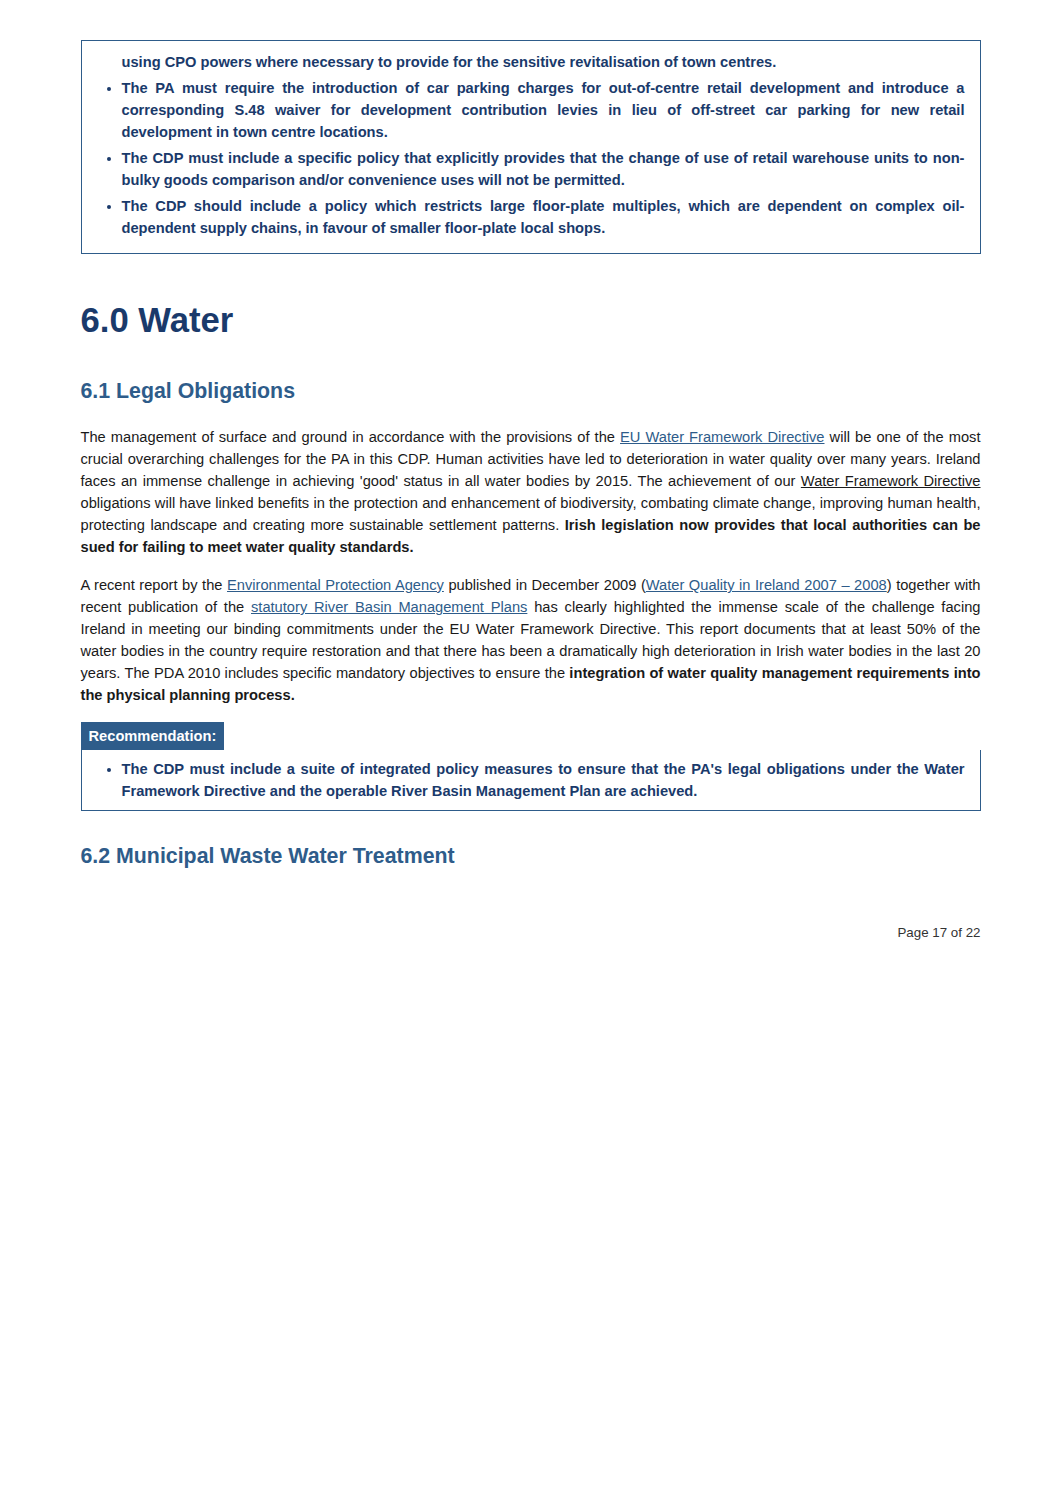using CPO powers where necessary to provide for the sensitive revitalisation of town centres.
The PA must require the introduction of car parking charges for out-of-centre retail development and introduce a corresponding S.48 waiver for development contribution levies in lieu of off-street car parking for new retail development in town centre locations.
The CDP must include a specific policy that explicitly provides that the change of use of retail warehouse units to non-bulky goods comparison and/or convenience uses will not be permitted.
The CDP should include a policy which restricts large floor-plate multiples, which are dependent on complex oil-dependent supply chains, in favour of smaller floor-plate local shops.
6.0 Water
6.1 Legal Obligations
The management of surface and ground in accordance with the provisions of the EU Water Framework Directive will be one of the most crucial overarching challenges for the PA in this CDP. Human activities have led to deterioration in water quality over many years. Ireland faces an immense challenge in achieving 'good' status in all water bodies by 2015. The achievement of our Water Framework Directive obligations will have linked benefits in the protection and enhancement of biodiversity, combating climate change, improving human health, protecting landscape and creating more sustainable settlement patterns. Irish legislation now provides that local authorities can be sued for failing to meet water quality standards.
A recent report by the Environmental Protection Agency published in December 2009 (Water Quality in Ireland 2007 – 2008) together with recent publication of the statutory River Basin Management Plans has clearly highlighted the immense scale of the challenge facing Ireland in meeting our binding commitments under the EU Water Framework Directive. This report documents that at least 50% of the water bodies in the country require restoration and that there has been a dramatically high deterioration in Irish water bodies in the last 20 years. The PDA 2010 includes specific mandatory objectives to ensure the integration of water quality management requirements into the physical planning process.
Recommendation:
The CDP must include a suite of integrated policy measures to ensure that the PA's legal obligations under the Water Framework Directive and the operable River Basin Management Plan are achieved.
6.2 Municipal Waste Water Treatment
Page 17 of 22